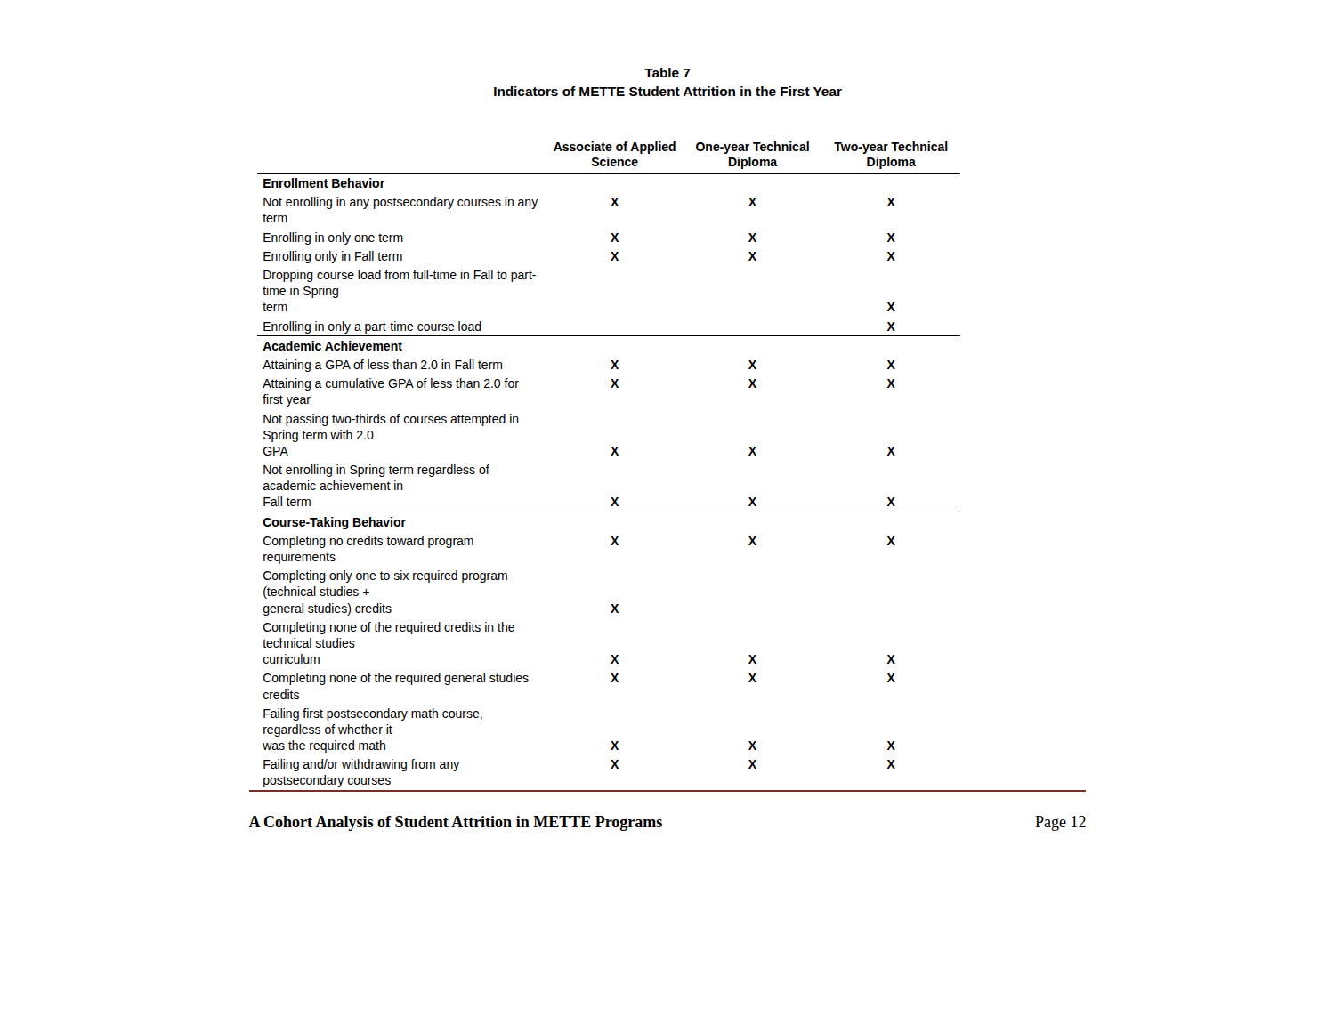Table 7
Indicators of METTE Student Attrition in the First Year
| | Associate of Applied Science | One-year Technical Diploma | Two-year Technical Diploma |
| --- | --- | --- | --- |
| Enrollment Behavior | | | |
| Not enrolling in any postsecondary courses in any term | X | X | X |
| Enrolling in only one term | X | X | X |
| Enrolling only in Fall term | X | X | X |
| Dropping course load from full-time in Fall to part-time in Spring term | | | X |
| Enrolling in only a part-time course load | | | X |
| Academic Achievement | | | |
| Attaining a GPA of less than 2.0 in Fall term | X | X | X |
| Attaining a cumulative GPA of less than 2.0 for first year | X | X | X |
| Not passing two-thirds of courses attempted in Spring term with 2.0 GPA | X | X | X |
| Not enrolling in Spring term regardless of academic achievement in Fall term | X | X | X |
| Course-Taking Behavior | | | |
| Completing no credits toward program requirements | X | X | X |
| Completing only one to six required program (technical studies + general studies) credits | X | | |
| Completing none of the required credits in the technical studies curriculum | X | X | X |
| Completing none of the required general studies credits | X | X | X |
| Failing first postsecondary math course, regardless of whether it was the required math | X | X | X |
| Failing and/or withdrawing from any postsecondary courses | X | X | X |
A Cohort Analysis of Student Attrition in METTE Programs
Page 12